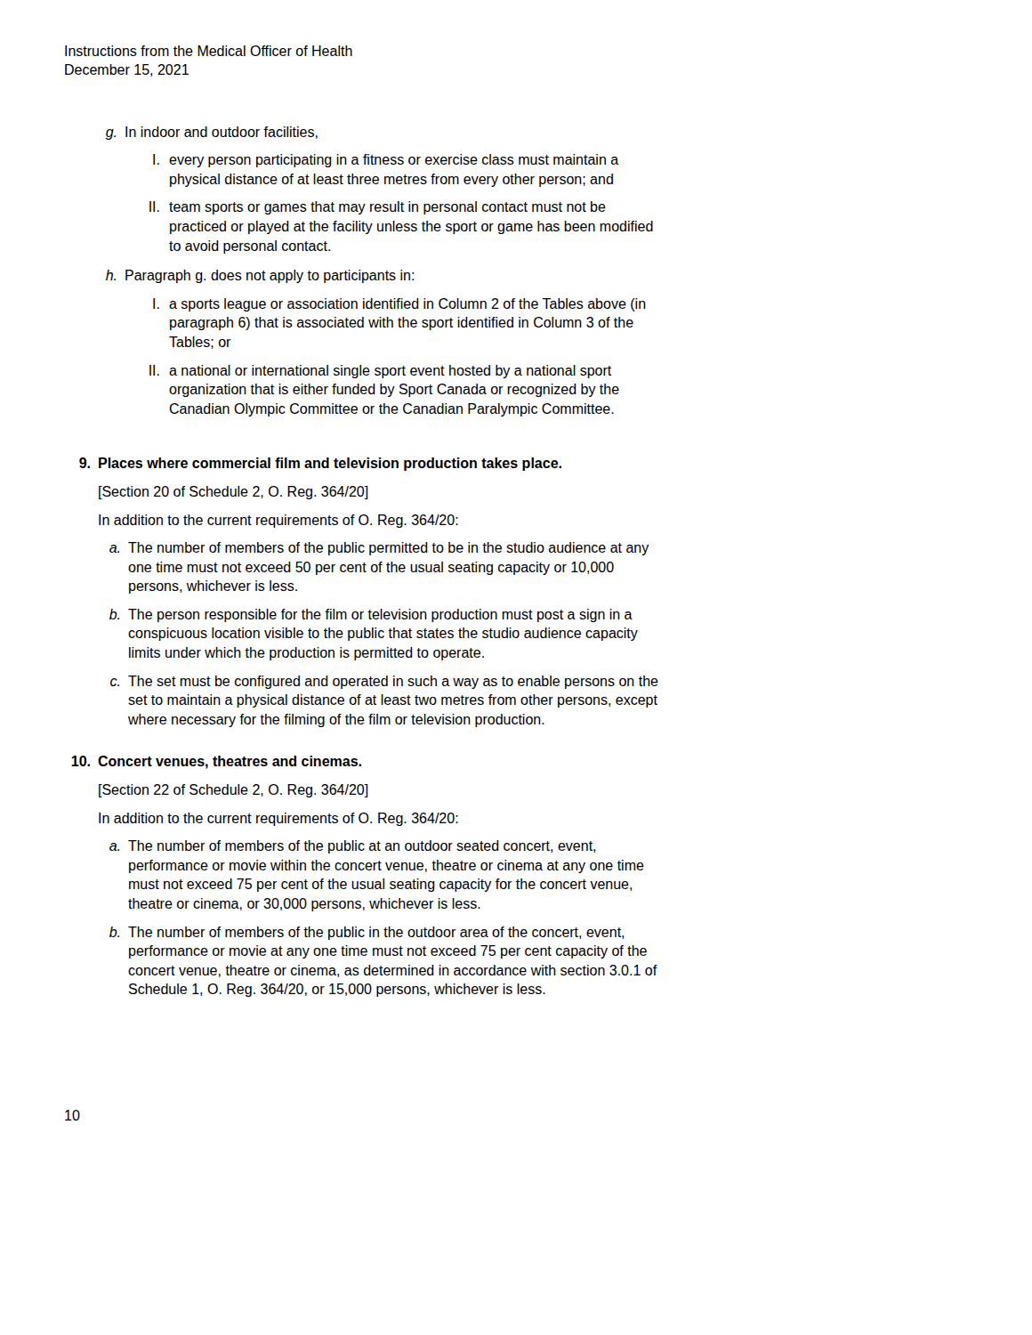Instructions from the Medical Officer of Health
December 15, 2021
g. In indoor and outdoor facilities,
I. every person participating in a fitness or exercise class must maintain a physical distance of at least three metres from every other person; and
II. team sports or games that may result in personal contact must not be practiced or played at the facility unless the sport or game has been modified to avoid personal contact.
h. Paragraph g. does not apply to participants in:
I. a sports league or association identified in Column 2 of the Tables above (in paragraph 6) that is associated with the sport identified in Column 3 of the Tables; or
II. a national or international single sport event hosted by a national sport organization that is either funded by Sport Canada or recognized by the Canadian Olympic Committee or the Canadian Paralympic Committee.
9.
Places where commercial film and television production takes place.
[Section 20 of Schedule 2, O. Reg. 364/20]
In addition to the current requirements of O. Reg. 364/20:
a. The number of members of the public permitted to be in the studio audience at any one time must not exceed 50 per cent of the usual seating capacity or 10,000 persons, whichever is less.
b. The person responsible for the film or television production must post a sign in a conspicuous location visible to the public that states the studio audience capacity limits under which the production is permitted to operate.
c. The set must be configured and operated in such a way as to enable persons on the set to maintain a physical distance of at least two metres from other persons, except where necessary for the filming of the film or television production.
10.
Concert venues, theatres and cinemas.
[Section 22 of Schedule 2, O. Reg. 364/20]
In addition to the current requirements of O. Reg. 364/20:
a. The number of members of the public at an outdoor seated concert, event, performance or movie within the concert venue, theatre or cinema at any one time must not exceed 75 per cent of the usual seating capacity for the concert venue, theatre or cinema, or 30,000 persons, whichever is less.
b. The number of members of the public in the outdoor area of the concert, event, performance or movie at any one time must not exceed 75 per cent capacity of the concert venue, theatre or cinema, as determined in accordance with section 3.0.1 of Schedule 1, O. Reg. 364/20, or 15,000 persons, whichever is less.
10